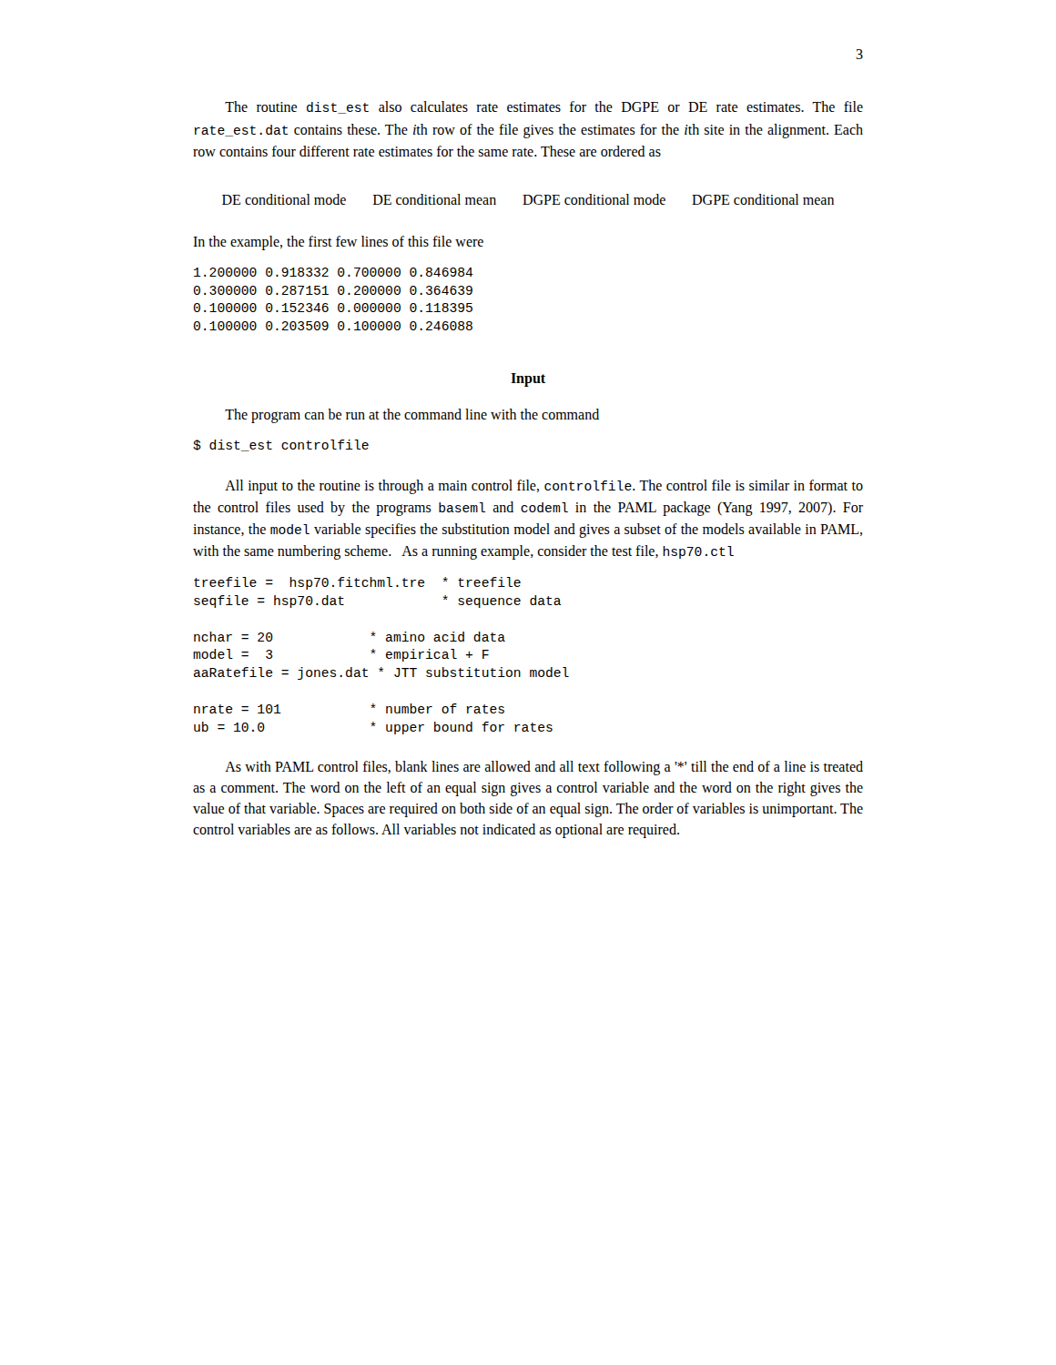3
The routine dist_est also calculates rate estimates for the DGPE or DE rate estimates. The file rate_est.dat contains these. The ith row of the file gives the estimates for the ith site in the alignment. Each row contains four different rate estimates for the same rate. These are ordered as
DE conditional mode DE conditional mean DGPE conditional mode DGPE conditional mean
In the example, the first few lines of this file were
1.200000 0.918332 0.700000 0.846984
0.300000 0.287151 0.200000 0.364639
0.100000 0.152346 0.000000 0.118395
0.100000 0.203509 0.100000 0.246088
Input
The program can be run at the command line with the command
$ dist_est controlfile
All input to the routine is through a main control file, controlfile. The control file is similar in format to the control files used by the programs baseml and codeml in the PAML package (Yang 1997, 2007). For instance, the model variable specifies the substitution model and gives a subset of the models available in PAML, with the same numbering scheme. As a running example, consider the test file, hsp70.ctl
treefile =  hsp70.fitchml.tre  * treefile
seqfile = hsp70.dat            * sequence data

nchar = 20            * amino acid data
model =  3            * empirical + F
aaRatefile = jones.dat * JTT substitution model

nrate = 101           * number of rates
ub = 10.0             * upper bound for rates
As with PAML control files, blank lines are allowed and all text following a '*' till the end of a line is treated as a comment. The word on the left of an equal sign gives a control variable and the word on the right gives the value of that variable. Spaces are required on both side of an equal sign. The order of variables is unimportant. The control variables are as follows. All variables not indicated as optional are required.